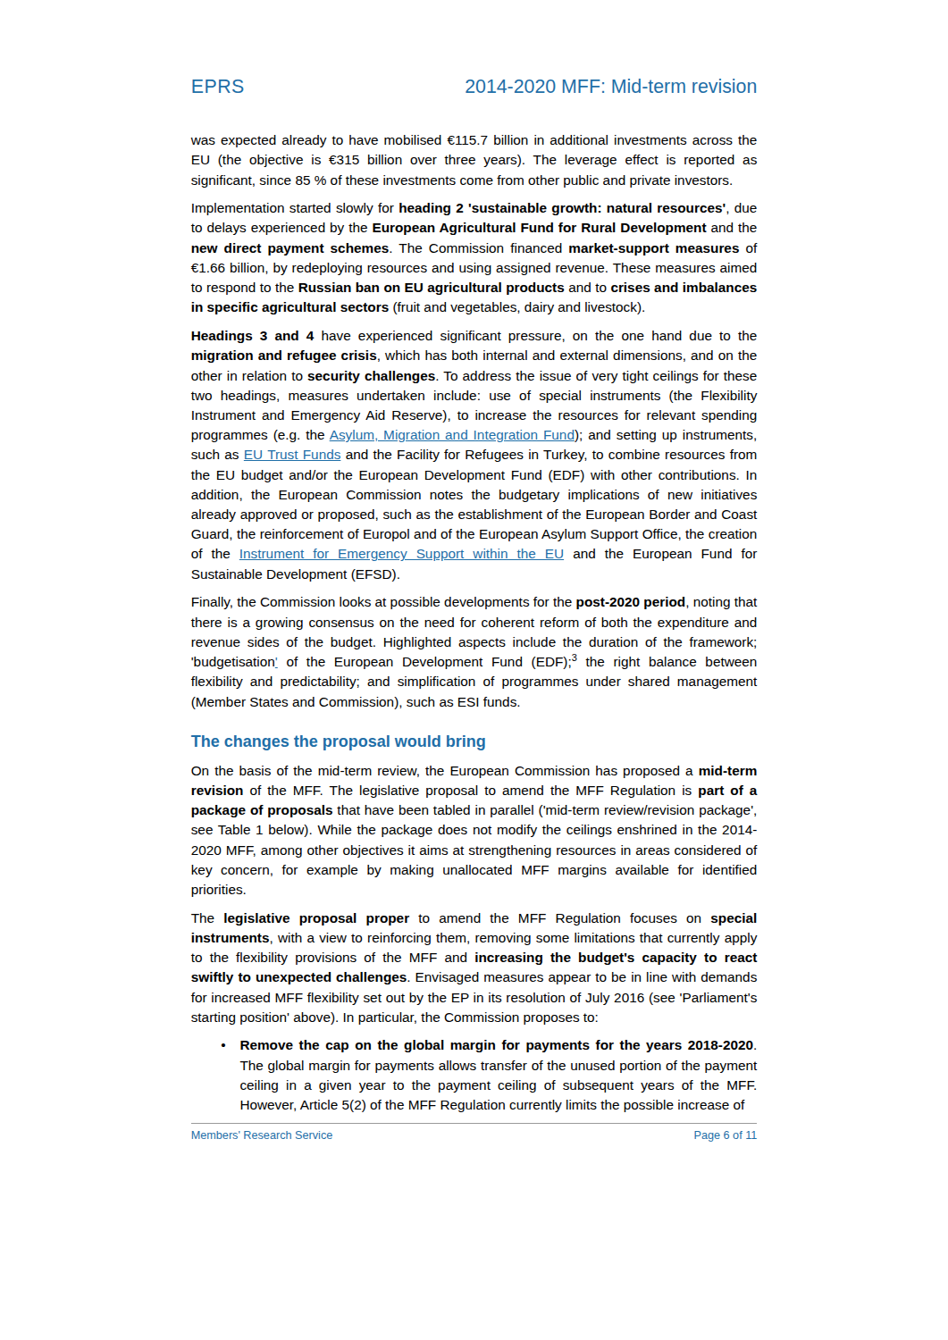EPRS
2014-2020 MFF: Mid-term revision
was expected already to have mobilised €115.7 billion in additional investments across the EU (the objective is €315 billion over three years). The leverage effect is reported as significant, since 85 % of these investments come from other public and private investors.
Implementation started slowly for heading 2 'sustainable growth: natural resources', due to delays experienced by the European Agricultural Fund for Rural Development and the new direct payment schemes. The Commission financed market-support measures of €1.66 billion, by redeploying resources and using assigned revenue. These measures aimed to respond to the Russian ban on EU agricultural products and to crises and imbalances in specific agricultural sectors (fruit and vegetables, dairy and livestock).
Headings 3 and 4 have experienced significant pressure, on the one hand due to the migration and refugee crisis, which has both internal and external dimensions, and on the other in relation to security challenges. To address the issue of very tight ceilings for these two headings, measures undertaken include: use of special instruments (the Flexibility Instrument and Emergency Aid Reserve), to increase the resources for relevant spending programmes (e.g. the Asylum, Migration and Integration Fund); and setting up instruments, such as EU Trust Funds and the Facility for Refugees in Turkey, to combine resources from the EU budget and/or the European Development Fund (EDF) with other contributions. In addition, the European Commission notes the budgetary implications of new initiatives already approved or proposed, such as the establishment of the European Border and Coast Guard, the reinforcement of Europol and of the European Asylum Support Office, the creation of the Instrument for Emergency Support within the EU and the European Fund for Sustainable Development (EFSD).
Finally, the Commission looks at possible developments for the post-2020 period, noting that there is a growing consensus on the need for coherent reform of both the expenditure and revenue sides of the budget. Highlighted aspects include the duration of the framework; 'budgetisation' of the European Development Fund (EDF);3 the right balance between flexibility and predictability; and simplification of programmes under shared management (Member States and Commission), such as ESI funds.
The changes the proposal would bring
On the basis of the mid-term review, the European Commission has proposed a mid-term revision of the MFF. The legislative proposal to amend the MFF Regulation is part of a package of proposals that have been tabled in parallel ('mid-term review/revision package', see Table 1 below). While the package does not modify the ceilings enshrined in the 2014-2020 MFF, among other objectives it aims at strengthening resources in areas considered of key concern, for example by making unallocated MFF margins available for identified priorities.
The legislative proposal proper to amend the MFF Regulation focuses on special instruments, with a view to reinforcing them, removing some limitations that currently apply to the flexibility provisions of the MFF and increasing the budget's capacity to react swiftly to unexpected challenges. Envisaged measures appear to be in line with demands for increased MFF flexibility set out by the EP in its resolution of July 2016 (see 'Parliament's starting position' above). In particular, the Commission proposes to:
Remove the cap on the global margin for payments for the years 2018-2020. The global margin for payments allows transfer of the unused portion of the payment ceiling in a given year to the payment ceiling of subsequent years of the MFF. However, Article 5(2) of the MFF Regulation currently limits the possible increase of
Members' Research Service
Page 6 of 11